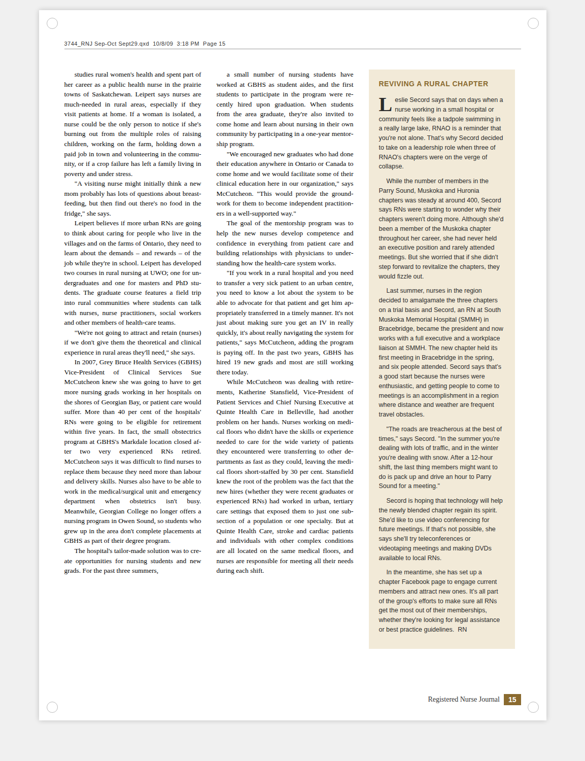3744_RNJ Sep-Oct Sept29.qxd 10/8/09 3:18 PM Page 15
studies rural women's health and spent part of her career as a public health nurse in the prairie towns of Saskatchewan. Leipert says nurses are much-needed in rural areas, especially if they visit patients at home. If a woman is isolated, a nurse could be the only person to notice if she's burning out from the multiple roles of raising children, working on the farm, holding down a paid job in town and volunteering in the community, or if a crop failure has left a family living in poverty and under stress.
"A visiting nurse might initially think a new mom probably has lots of questions about breastfeeding, but then find out there's no food in the fridge," she says.
Leipert believes if more urban RNs are going to think about caring for people who live in the villages and on the farms of Ontario, they need to learn about the demands – and rewards – of the job while they're in school. Leipert has developed two courses in rural nursing at UWO; one for undergraduates and one for masters and PhD students. The graduate course features a field trip into rural communities where students can talk with nurses, nurse practitioners, social workers and other members of health-care teams.
"We're not going to attract and retain (nurses) if we don't give them the theoretical and clinical experience in rural areas they'll need," she says.
In 2007, Grey Bruce Health Services (GBHS) Vice-President of Clinical Services Sue McCutcheon knew she was going to have to get more nursing grads working in her hospitals on the shores of Georgian Bay, or patient care would suffer. More than 40 per cent of the hospitals' RNs were going to be eligible for retirement within five years. In fact, the small obstectrics program at GBHS's Markdale location closed after two very experienced RNs retired. McCutcheon says it was difficult to find nurses to replace them because they need more than labour and delivery skills. Nurses also have to be able to work in the medical/surgical unit and emergency department when obstetrics isn't busy. Meanwhile, Georgian College no longer offers a nursing program in Owen Sound, so students who grew up in the area don't complete placements at GBHS as part of their degree program.
The hospital's tailor-made solution was to create opportunities for nursing students and new grads. For the past three summers,
a small number of nursing students have worked at GBHS as student aides, and the first students to participate in the program were recently hired upon graduation. When students from the area graduate, they're also invited to come home and learn about nursing in their own community by participating in a one-year mentorship program.
"We encouraged new graduates who had done their education anywhere in Ontario or Canada to come home and we would facilitate some of their clinical education here in our organization," says McCutcheon. "This would provide the groundwork for them to become independent practitioners in a well-supported way."
The goal of the mentorship program was to help the new nurses develop competence and confidence in everything from patient care and building relationships with physicians to understanding how the health-care system works.
"If you work in a rural hospital and you need to transfer a very sick patient to an urban centre, you need to know a lot about the system to be able to advocate for that patient and get him appropriately transferred in a timely manner. It's not just about making sure you get an IV in really quickly, it's about really navigating the system for patients," says McCutcheon, adding the program is paying off. In the past two years, GBHS has hired 19 new grads and most are still working there today.
While McCutcheon was dealing with retirements, Katherine Stansfield, Vice-President of Patient Services and Chief Nursing Executive at Quinte Health Care in Belleville, had another problem on her hands. Nurses working on medical floors who didn't have the skills or experience needed to care for the wide variety of patients they encountered were transferring to other departments as fast as they could, leaving the medical floors short-staffed by 30 per cent. Stansfield knew the root of the problem was the fact that the new hires (whether they were recent graduates or experienced RNs) had worked in urban, tertiary care settings that exposed them to just one sub-section of a population or one specialty. But at Quinte Health Care, stroke and cardiac patients and individuals with other complex conditions are all located on the same medical floors, and nurses are responsible for meeting all their needs during each shift.
Reviving a rural chapter
Leslie Secord says that on days when a nurse working in a small hospital or community feels like a tadpole swimming in a really large lake, RNAO is a reminder that you're not alone. That's why Secord decided to take on a leadership role when three of RNAO's chapters were on the verge of collapse.
While the number of members in the Parry Sound, Muskoka and Huronia chapters was steady at around 400, Secord says RNs were starting to wonder why their chapters weren't doing more. Although she'd been a member of the Muskoka chapter throughout her career, she had never held an executive position and rarely attended meetings. But she worried that if she didn't step forward to revitalize the chapters, they would fizzle out.
Last summer, nurses in the region decided to amalgamate the three chapters on a trial basis and Secord, an RN at South Muskoka Memorial Hospital (SMMH) in Bracebridge, became the president and now works with a full executive and a workplace liaison at SMMH. The new chapter held its first meeting in Bracebridge in the spring, and six people attended. Secord says that's a good start because the nurses were enthusiastic, and getting people to come to meetings is an accomplishment in a region where distance and weather are frequent travel obstacles.
"The roads are treacherous at the best of times," says Secord. "In the summer you're dealing with lots of traffic, and in the winter you're dealing with snow. After a 12-hour shift, the last thing members might want to do is pack up and drive an hour to Parry Sound for a meeting."
Secord is hoping that technology will help the newly blended chapter regain its spirit. She'd like to use video conferencing for future meetings. If that's not possible, she says she'll try teleconferences or videotaping meetings and making DVDs available to local RNs.
In the meantime, she has set up a chapter Facebook page to engage current members and attract new ones. It's all part of the group's efforts to make sure all RNs get the most out of their memberships, whether they're looking for legal assistance or best practice guidelines. RN
Registered Nurse Journal 15